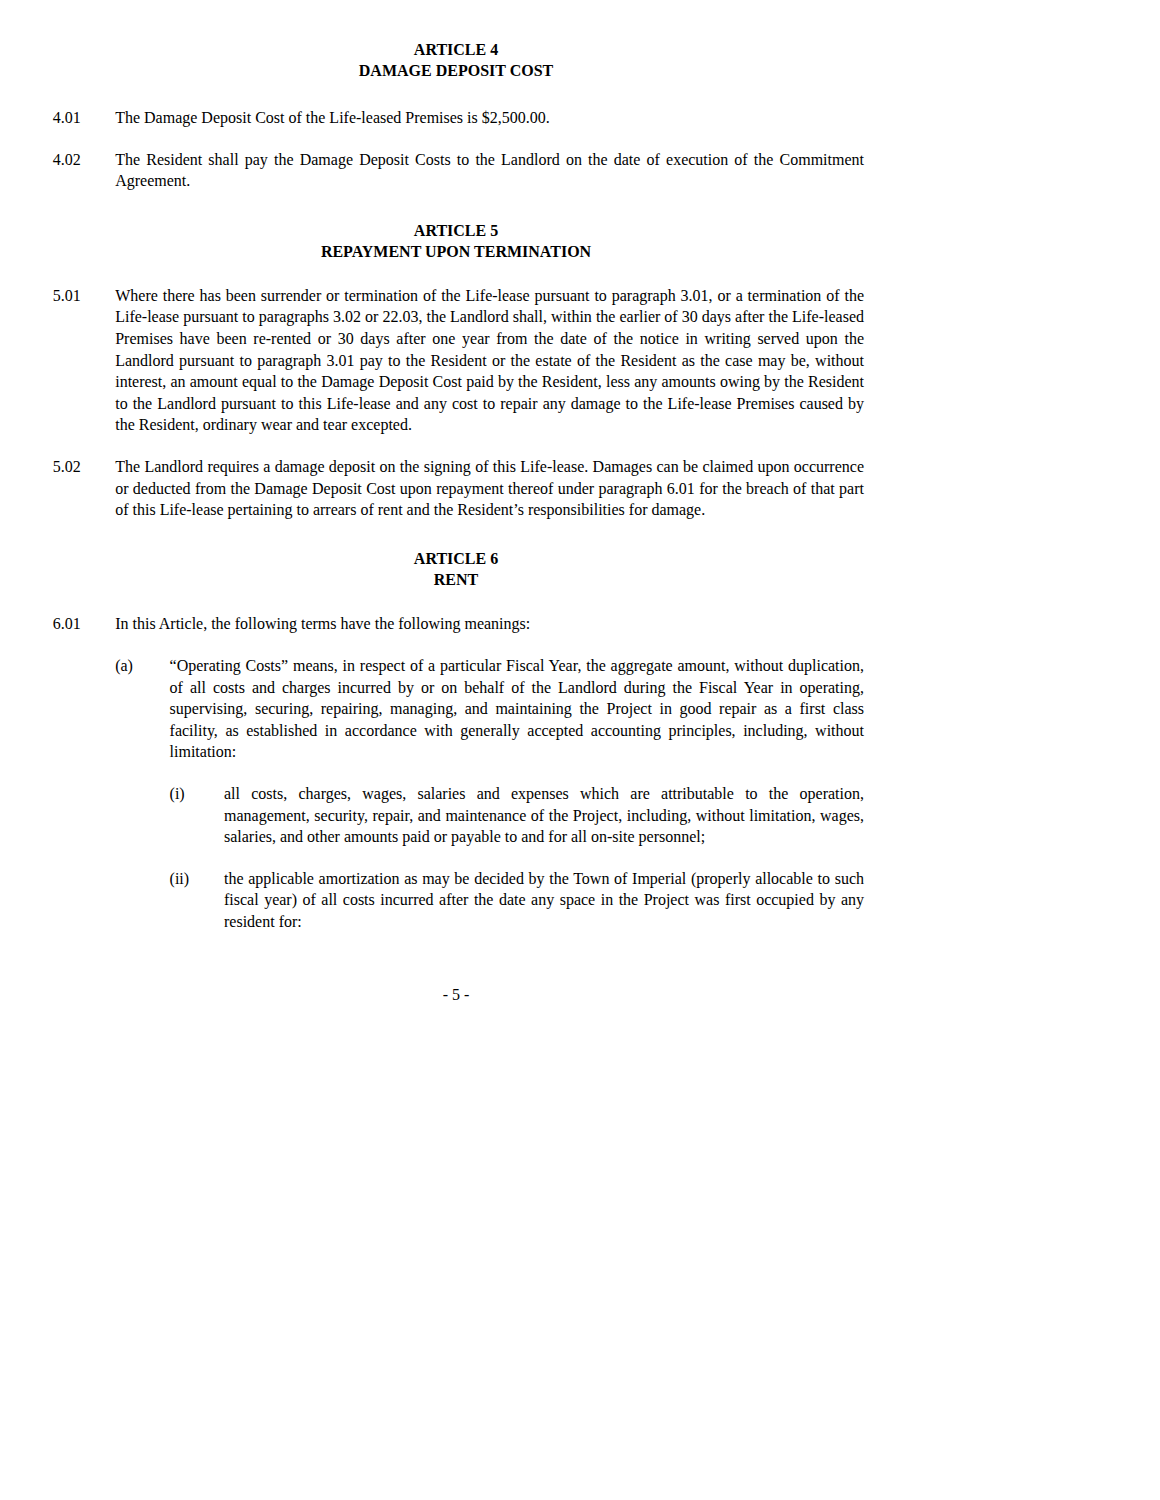Article 4 Damage Deposit Cost
4.01
The Damage Deposit Cost of the Life-leased Premises is $2,500.00.
4.02
The Resident shall pay the Damage Deposit Costs to the Landlord on the date of execution of the Commitment Agreement.
Article 5 Repayment Upon Termination
5.01
Where there has been surrender or termination of the Life-lease pursuant to paragraph 3.01, or a termination of the Life-lease pursuant to paragraphs 3.02 or 22.03, the Landlord shall, within the earlier of 30 days after the Life-leased Premises have been re-rented or 30 days after one year from the date of the notice in writing served upon the Landlord pursuant to paragraph 3.01 pay to the Resident or the estate of the Resident as the case may be, without interest, an amount equal to the Damage Deposit Cost paid by the Resident, less any amounts owing by the Resident to the Landlord pursuant to this Life-lease and any cost to repair any damage to the Life-lease Premises caused by the Resident, ordinary wear and tear excepted.
5.02
The Landlord requires a damage deposit on the signing of this Life-lease. Damages can be claimed upon occurrence or deducted from the Damage Deposit Cost upon repayment thereof under paragraph 6.01 for the breach of that part of this Life-lease pertaining to arrears of rent and the Resident’s responsibilities for damage.
Article 6 Rent
6.01
In this Article, the following terms have the following meanings:
(a)
“Operating Costs” means, in respect of a particular Fiscal Year, the aggregate amount, without duplication, of all costs and charges incurred by or on behalf of the Landlord during the Fiscal Year in operating, supervising, securing, repairing, managing, and maintaining the Project in good repair as a first class facility, as established in accordance with generally accepted accounting principles, including, without limitation:
(i)
all costs, charges, wages, salaries and expenses which are attributable to the operation, management, security, repair, and maintenance of the Project, including, without limitation, wages, salaries, and other amounts paid or payable to and for all on-site personnel;
(ii)
the applicable amortization as may be decided by the Town of Imperial (properly allocable to such fiscal year) of all costs incurred after the date any space in the Project was first occupied by any resident for:
- 5 -